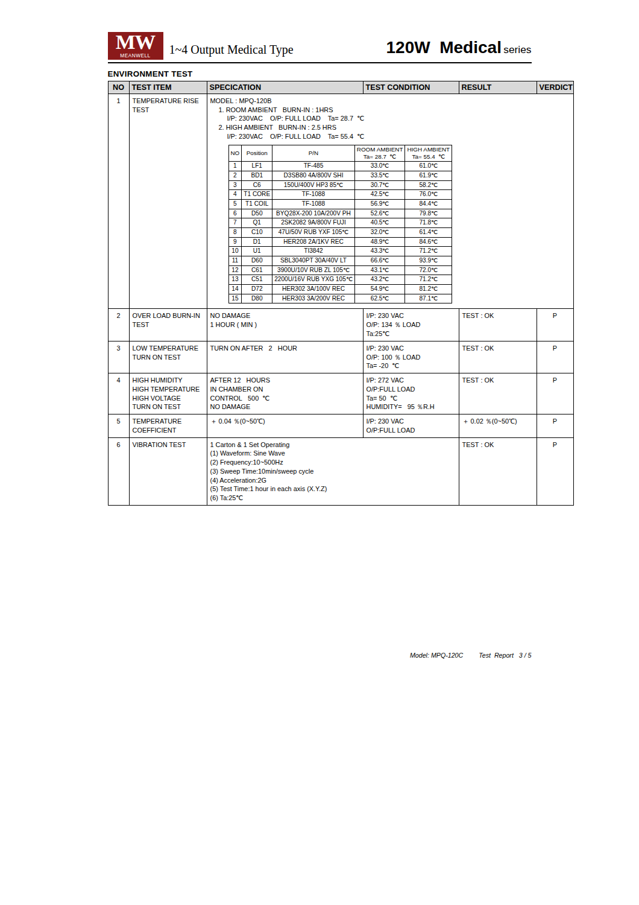MW
MEANWELL
1~4 Output Medical Type
120W Medical series
ENVIRONMENT TEST
| NO | TEST ITEM | SPECICATION | TEST CONDITION | RESULT | VERDICT |
| --- | --- | --- | --- | --- | --- |
| 1 | TEMPERATURE RISE TEST | MODEL : MPQ-120B 1. ROOM AMBIENT BURN-IN : 1HRS I/P: 230VAC O/P: FULL LOAD Ta= 28.7 ℃ 2. HIGH AMBIENT BURN-IN : 2.5 HRS I/P: 230VAC O/P: FULL LOAD Ta= 55.4 ℃ / NO / Position / P/N / ROOM AMBIENT Ta= 28.7 ℃ / HIGH AMBIENT Ta= 55.4 ℃ / / --- / --- / --- / --- / --- / / 1 / LF1 / TF-485 / 33.0℃ / 61.0℃ / / 2 / BD1 / D3SB80 4A/800V SHI / 33.5℃ / 61.9℃ / / 3 / C6 / 150U/400V HP3 85℃ / 30.7℃ / 58.2℃ / / 4 / T1 CORE / TF-1088 / 42.5℃ / 76.0℃ / / 5 / T1 COIL / TF-1088 / 56.9℃ / 84.4℃ / / 6 / D50 / BYQ28X-200 10A/200V PH / 52.6℃ / 79.8℃ / / 7 / Q1 / 2SK2082 9A/800V FUJI / 40.5℃ / 71.8℃ / / 8 / C10 / 47U/50V RUB YXF 105℃ / 32.0℃ / 61.4℃ / / 9 / D1 / HER208 2A/1KV REC / 48.9℃ / 84.6℃ / / 10 / U1 / TI3842 / 43.3℃ / 71.2℃ / / 11 / D60 / SBL3040PT 30A/40V LT / 66.6℃ / 93.9℃ / / 12 / C61 / 3900U/10V RUB ZL 105℃ / 43.1℃ / 72.0℃ / / 13 / C51 / 2200U/16V RUB YXG 105℃ / 43.2℃ / 71.2℃ / / 14 / D72 / HER302 3A/100V REC / 54.9℃ / 81.2℃ / / 15 / D80 / HER303 3A/200V REC / 62.5℃ / 87.1℃ / |
| 2 | OVER LOAD BURN-IN TEST | NO DAMAGE 1 HOUR ( MIN ) | I/P: 230 VAC O/P: 134 ％ LOAD Ta:25℃ | TEST : OK | P |
| 3 | LOW TEMPERATURE TURN ON TEST | TURN ON AFTER 2 HOUR | I/P: 230 VAC O/P: 100 ％ LOAD Ta= -20 ℃ | TEST : OK | P |
| 4 | HIGH HUMIDITY HIGH TEMPERATURE HIGH VOLTAGE TURN ON TEST | AFTER 12 HOURS IN CHAMBER ON CONTROL 500 ℃ NO DAMAGE | I/P: 272 VAC O/P:FULL LOAD Ta= 50 ℃ HUMIDITY= 95 ％R.H | TEST : OK | P |
| 5 | TEMPERATURE COEFFICIENT | ＋ 0.04 ％(0~50℃) | I/P: 230 VAC O/P:FULL LOAD | ＋ 0.02 ％(0~50℃) | P |
| 6 | VIBRATION TEST | 1 Carton & 1 Set Operating (1) Waveform: Sine Wave (2) Frequency:10~500Hz (3) Sweep Time:10min/sweep cycle (4) Acceleration:2G (5) Test Time:1 hour in each axis (X.Y.Z) (6) Ta:25℃ | TEST : OK | P |
Model: MPQ-120C Test Report 3 / 5